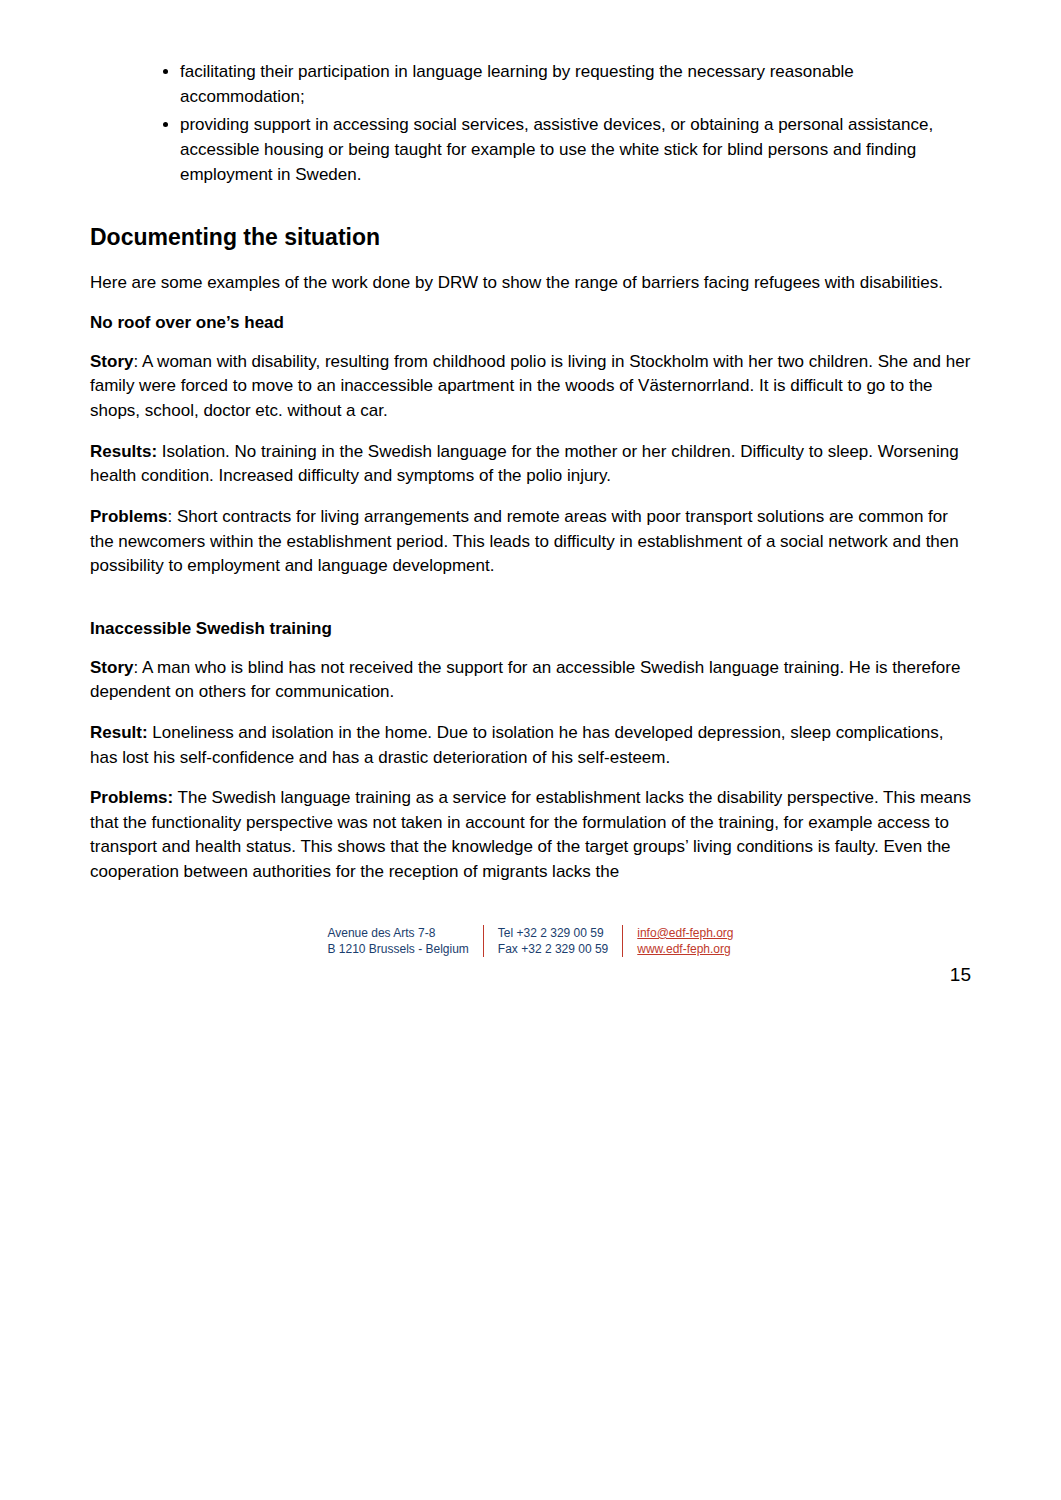facilitating their participation in language learning by requesting the necessary reasonable accommodation;
providing support in accessing social services, assistive devices, or obtaining a personal assistance, accessible housing or being taught for example to use the white stick for blind persons and finding employment in Sweden.
Documenting the situation
Here are some examples of the work done by DRW to show the range of barriers facing refugees with disabilities.
No roof over one’s head
Story: A woman with disability, resulting from childhood polio is living in Stockholm with her two children. She and her family were forced to move to an inaccessible apartment in the woods of Västernorrland. It is difficult to go to the shops, school, doctor etc. without a car.
Results: Isolation. No training in the Swedish language for the mother or her children. Difficulty to sleep. Worsening health condition. Increased difficulty and symptoms of the polio injury.
Problems: Short contracts for living arrangements and remote areas with poor transport solutions are common for the newcomers within the establishment period. This leads to difficulty in establishment of a social network and then possibility to employment and language development.
Inaccessible Swedish training
Story: A man who is blind has not received the support for an accessible Swedish language training. He is therefore dependent on others for communication.
Result: Loneliness and isolation in the home. Due to isolation he has developed depression, sleep complications, has lost his self-confidence and has a drastic deterioration of his self-esteem.
Problems: The Swedish language training as a service for establishment lacks the disability perspective. This means that the functionality perspective was not taken in account for the formulation of the training, for example access to transport and health status. This shows that the knowledge of the target groups’ living conditions is faulty. Even the cooperation between authorities for the reception of migrants lacks the
Avenue des Arts 7-8
B 1210 Brussels - Belgium
Tel +32 2 329 00 59
Fax +32 2 329 00 59
info@edf-feph.org
www.edf-feph.org
15